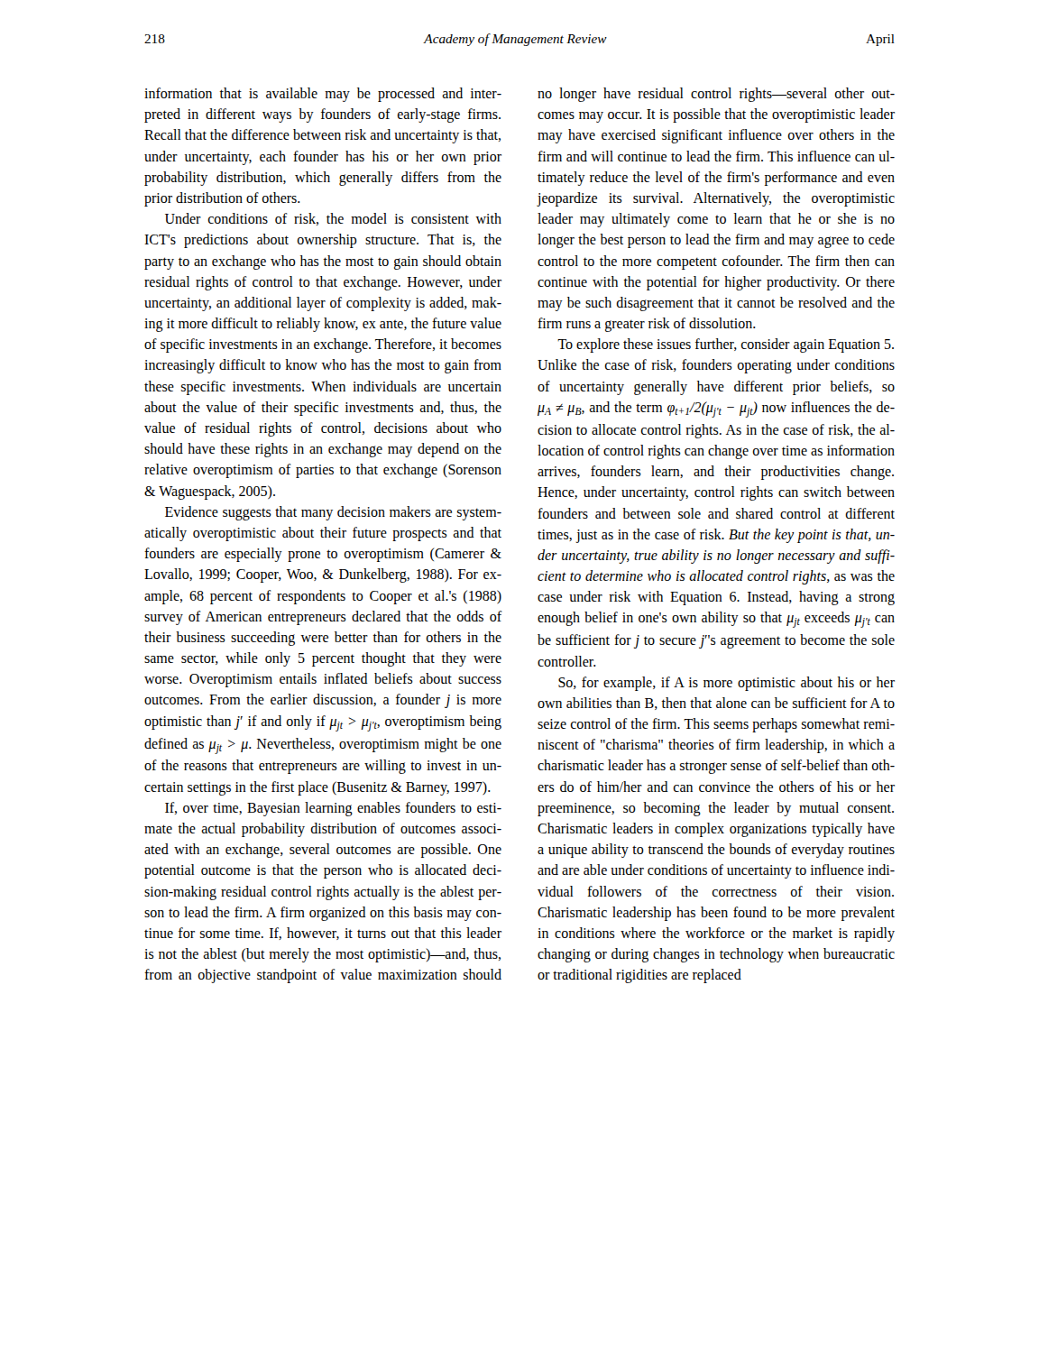218 Academy of Management Review April
information that is available may be processed and interpreted in different ways by founders of early-stage firms. Recall that the difference between risk and uncertainty is that, under uncertainty, each founder has his or her own prior probability distribution, which generally differs from the prior distribution of others.
Under conditions of risk, the model is consistent with ICT's predictions about ownership structure. That is, the party to an exchange who has the most to gain should obtain residual rights of control to that exchange. However, under uncertainty, an additional layer of complexity is added, making it more difficult to reliably know, ex ante, the future value of specific investments in an exchange. Therefore, it becomes increasingly difficult to know who has the most to gain from these specific investments. When individuals are uncertain about the value of their specific investments and, thus, the value of residual rights of control, decisions about who should have these rights in an exchange may depend on the relative overoptimism of parties to that exchange (Sorenson & Waguespack, 2005).
Evidence suggests that many decision makers are systematically overoptimistic about their future prospects and that founders are especially prone to overoptimism (Camerer & Lovallo, 1999; Cooper, Woo, & Dunkelberg, 1988). For example, 68 percent of respondents to Cooper et al.'s (1988) survey of American entrepreneurs declared that the odds of their business succeeding were better than for others in the same sector, while only 5 percent thought that they were worse. Overoptimism entails inflated beliefs about success outcomes. From the earlier discussion, a founder j is more optimistic than j′ if and only if μjt > μj′t, overoptimism being defined as μjt > μ. Nevertheless, overoptimism might be one of the reasons that entrepreneurs are willing to invest in uncertain settings in the first place (Busenitz & Barney, 1997).
If, over time, Bayesian learning enables founders to estimate the actual probability distribution of outcomes associated with an exchange, several outcomes are possible. One potential outcome is that the person who is allocated decision-making residual control rights actually is the ablest person to lead the firm. A firm organized on this basis may continue for some time. If, however, it turns out that this leader is not the ablest (but merely the most optimistic)—and, thus, from an objective standpoint of value maximization should no longer have residual control rights—several other outcomes may occur. It is possible that the overoptimistic leader may have exercised significant influence over others in the firm and will continue to lead the firm. This influence can ultimately reduce the level of the firm's performance and even jeopardize its survival. Alternatively, the overoptimistic leader may ultimately come to learn that he or she is no longer the best person to lead the firm and may agree to cede control to the more competent cofounder. The firm then can continue with the potential for higher productivity. Or there may be such disagreement that it cannot be resolved and the firm runs a greater risk of dissolution.
To explore these issues further, consider again Equation 5. Unlike the case of risk, founders operating under conditions of uncertainty generally have different prior beliefs, so μA ≠ μB, and the term φt+1/2(μj′t − μjt) now influences the decision to allocate control rights. As in the case of risk, the allocation of control rights can change over time as information arrives, founders learn, and their productivities change. Hence, under uncertainty, control rights can switch between founders and between sole and shared control at different times, just as in the case of risk. But the key point is that, under uncertainty, true ability is no longer necessary and sufficient to determine who is allocated control rights, as was the case under risk with Equation 6. Instead, having a strong enough belief in one's own ability so that μjt exceeds μj′t can be sufficient for j to secure j′'s agreement to become the sole controller.
So, for example, if A is more optimistic about his or her own abilities than B, then that alone can be sufficient for A to seize control of the firm. This seems perhaps somewhat reminiscent of "charisma" theories of firm leadership, in which a charismatic leader has a stronger sense of self-belief than others do of him/her and can convince the others of his or her preeminence, so becoming the leader by mutual consent. Charismatic leaders in complex organizations typically have a unique ability to transcend the bounds of everyday routines and are able under conditions of uncertainty to influence individual followers of the correctness of their vision. Charismatic leadership has been found to be more prevalent in conditions where the workforce or the market is rapidly changing or during changes in technology when bureaucratic or traditional rigidities are replaced